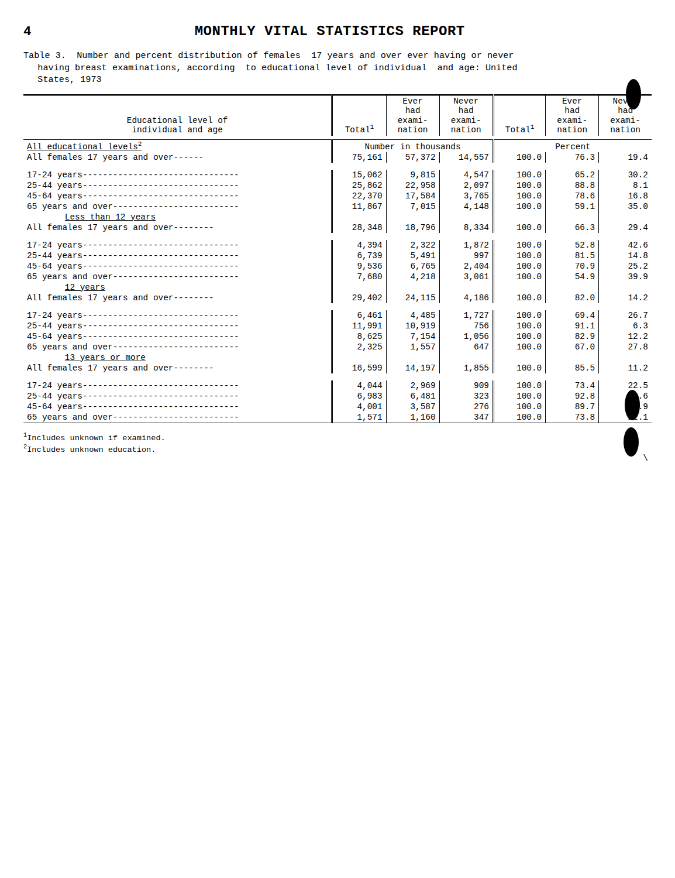\
4
MONTHLY VITAL STATISTICS REPORT
Table 3. Number and percent distribution of females 17 years and over ever having or never having breast examinations, according to educational level of individual and age: United States, 1973
| Educational level of individual and age | Total 1 | Ever had exami- nation | Never had exami- nation | Total 1 | Ever had exami- nation | Never had exami- nation |
| --- | --- | --- | --- | --- | --- | --- |
| All educational levels 2 | Number in thousands | Percent |
| All females 17 years and over------ | 75,161 | 57,372 | 14,557 | 100.0 | 76.3 | 19.4 |
| 17-24 years------------------------------- | 15,062 | 9,815 | 4,547 | 100.0 | 65.2 | 30.2 |
| 25-44 years------------------------------- | 25,862 | 22,958 | 2,097 | 100.0 | 88.8 | 8.1 |
| 45-64 years------------------------------- | 22,370 | 17,584 | 3,765 | 100.0 | 78.6 | 16.8 |
| 65 years and over------------------------- | 11,867 | 7,015 | 4,148 | 100.0 | 59.1 | 35.0 |
| Less than 12 years | | | | | | |
| All females 17 years and over-------- | 28,348 | 18,796 | 8,334 | 100.0 | 66.3 | 29.4 |
| 17-24 years------------------------------- | 4,394 | 2,322 | 1,872 | 100.0 | 52.8 | 42.6 |
| 25-44 years------------------------------- | 6,739 | 5,491 | 997 | 100.0 | 81.5 | 14.8 |
| 45-64 years------------------------------- | 9,536 | 6,765 | 2,404 | 100.0 | 70.9 | 25.2 |
| 65 years and over------------------------- | 7,680 | 4,218 | 3,061 | 100.0 | 54.9 | 39.9 |
| 12 years | | | | | | |
| All females 17 years and over-------- | 29,402 | 24,115 | 4,186 | 100.0 | 82.0 | 14.2 |
| 17-24 years------------------------------- | 6,461 | 4,485 | 1,727 | 100.0 | 69.4 | 26.7 |
| 25-44 years------------------------------- | 11,991 | 10,919 | 756 | 100.0 | 91.1 | 6.3 |
| 45-64 years------------------------------- | 8,625 | 7,154 | 1,056 | 100.0 | 82.9 | 12.2 |
| 65 years and over------------------------- | 2,325 | 1,557 | 647 | 100.0 | 67.0 | 27.8 |
| 13 years or more | | | | | | |
| All females 17 years and over-------- | 16,599 | 14,197 | 1,855 | 100.0 | 85.5 | 11.2 |
| 17-24 years------------------------------- | 4,044 | 2,969 | 909 | 100.0 | 73.4 | 22.5 |
| 25-44 years------------------------------- | 6,983 | 6,481 | 323 | 100.0 | 92.8 | 4.6 |
| 45-64 years------------------------------- | 4,001 | 3,587 | 276 | 100.0 | 89.7 | 6.9 |
| 65 years and over------------------------- | 1,571 | 1,160 | 347 | 100.0 | 73.8 | 22.1 |
1Includes unknown if examined.
2Includes unknown education.